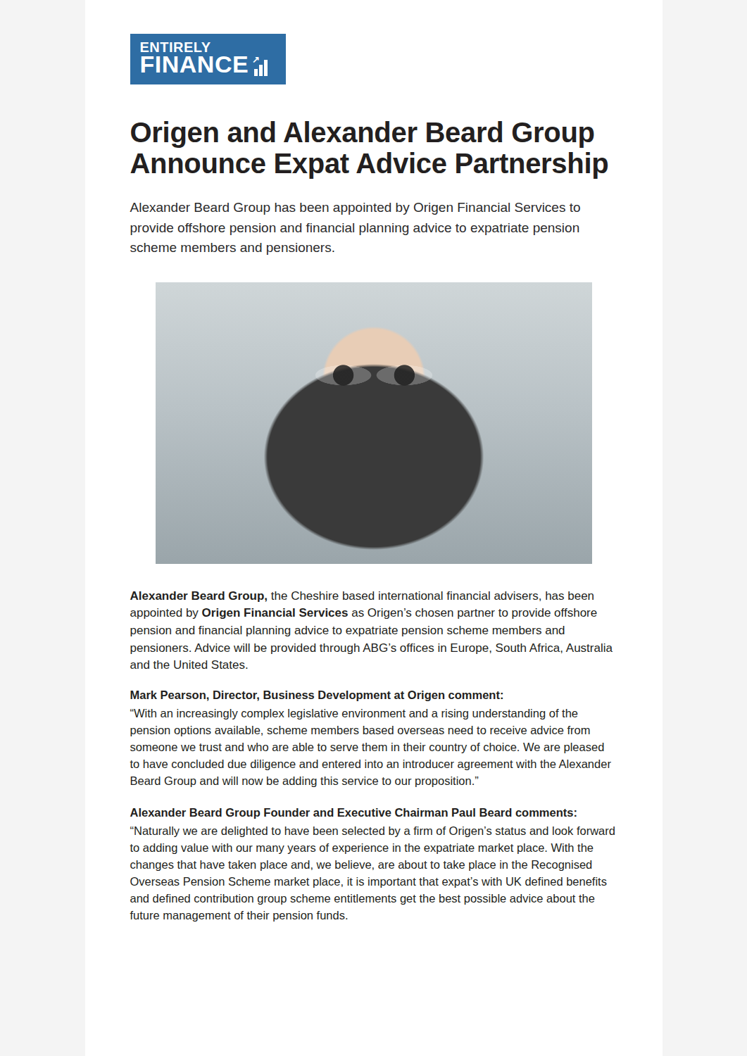Entirely Finance ↗
Origen and Alexander Beard Group Announce Expat Advice Partnership
Alexander Beard Group has been appointed by Origen Financial Services to provide offshore pension and financial planning advice to expatriate pension scheme members and pensioners.
Alexander Beard Group, the Cheshire based international financial advisers, has been appointed by Origen Financial Services as Origen’s chosen partner to provide offshore pension and financial planning advice to expatriate pension scheme members and pensioners. Advice will be provided through ABG’s offices in Europe, South Africa, Australia and the United States.
Mark Pearson, Director, Business Development at Origen comment:
“With an increasingly complex legislative environment and a rising understanding of the pension options available, scheme members based overseas need to receive advice from someone we trust and who are able to serve them in their country of choice. We are pleased to have concluded due diligence and entered into an introducer agreement with the Alexander Beard Group and will now be adding this service to our proposition.”
Alexander Beard Group Founder and Executive Chairman Paul Beard comments:
“Naturally we are delighted to have been selected by a firm of Origen’s status and look forward to adding value with our many years of experience in the expatriate market place. With the changes that have taken place and, we believe, are about to take place in the Recognised Overseas Pension Scheme market place, it is important that expat’s with UK defined benefits and defined contribution group scheme entitlements get the best possible advice about the future management of their pension funds.